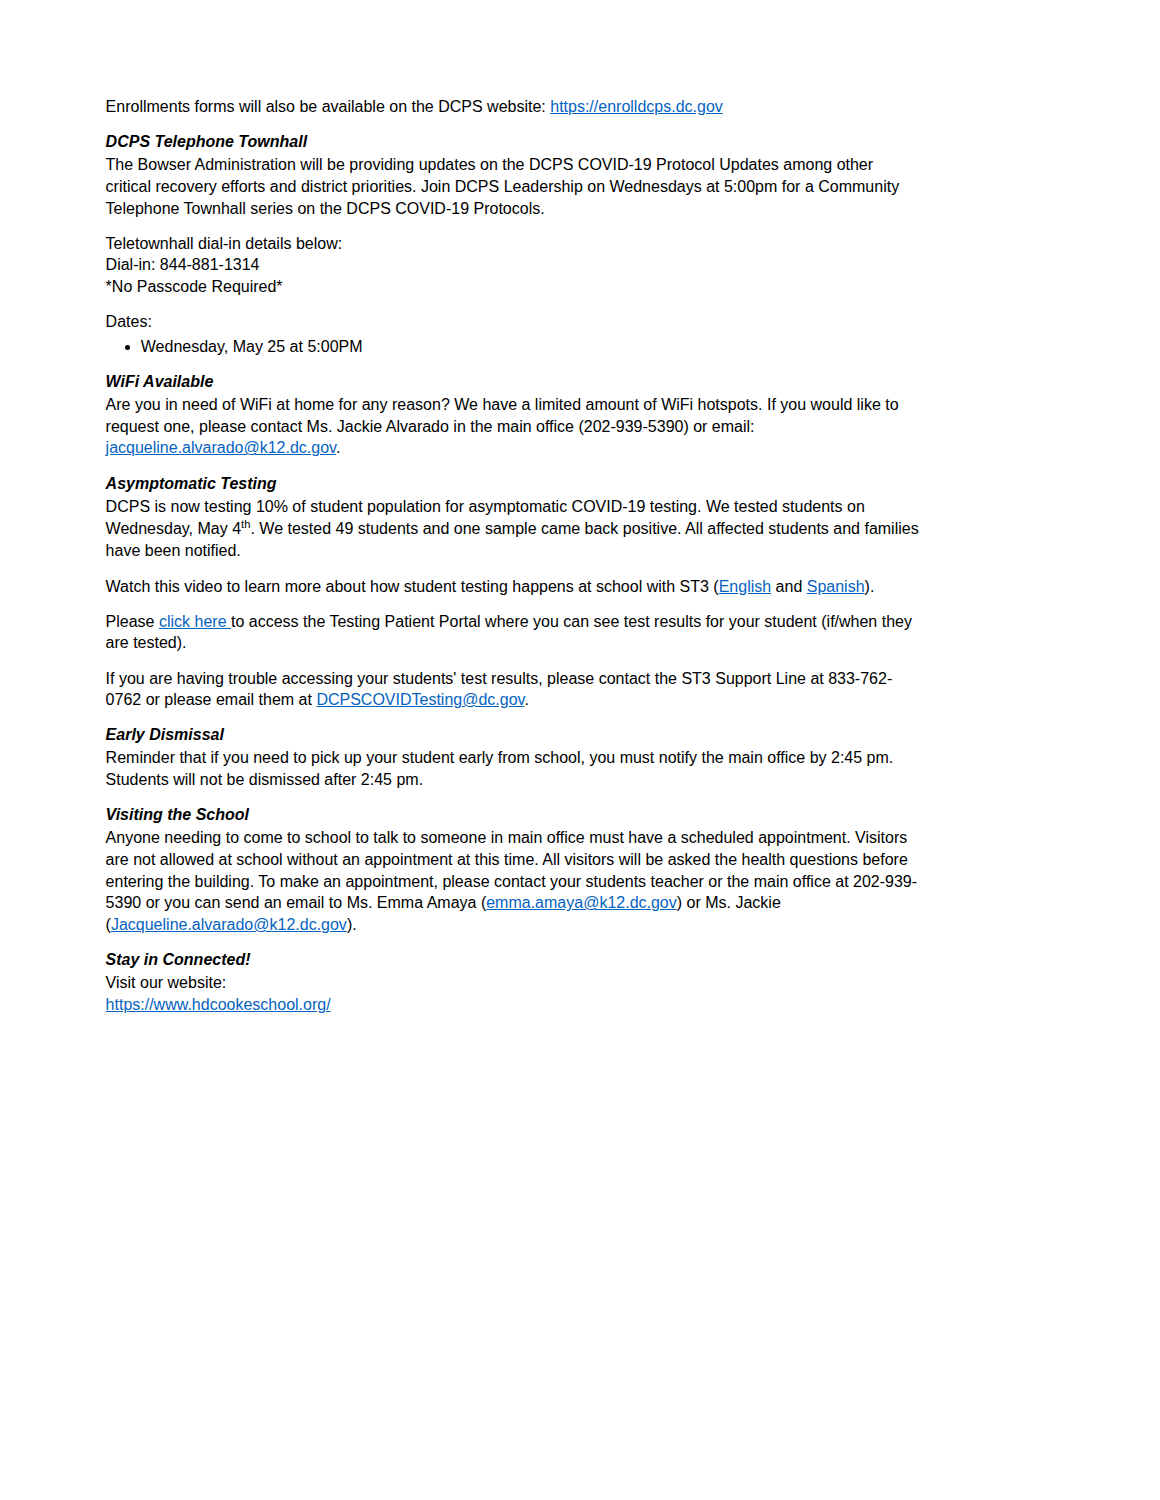Enrollments forms will also be available on the DCPS website: https://enrolldcps.dc.gov
DCPS Telephone Townhall
The Bowser Administration will be providing updates on the DCPS COVID-19 Protocol Updates among other critical recovery efforts and district priorities. Join DCPS Leadership on Wednesdays at 5:00pm for a Community Telephone Townhall series on the DCPS COVID-19 Protocols.
Teletownhall dial-in details below:
Dial-in: 844-881-1314
*No Passcode Required*
Dates:
Wednesday, May 25 at 5:00PM
WiFi Available
Are you in need of WiFi at home for any reason? We have a limited amount of WiFi hotspots. If you would like to request one, please contact Ms. Jackie Alvarado in the main office (202-939-5390) or email: jacqueline.alvarado@k12.dc.gov.
Asymptomatic Testing
DCPS is now testing 10% of student population for asymptomatic COVID-19 testing. We tested students on Wednesday, May 4th. We tested 49 students and one sample came back positive. All affected students and families have been notified.
Watch this video to learn more about how student testing happens at school with ST3 (English and Spanish).
Please click here to access the Testing Patient Portal where you can see test results for your student (if/when they are tested).
If you are having trouble accessing your students' test results, please contact the ST3 Support Line at 833-762-0762 or please email them at DCPSCOVIDTesting@dc.gov.
Early Dismissal
Reminder that if you need to pick up your student early from school, you must notify the main office by 2:45 pm. Students will not be dismissed after 2:45 pm.
Visiting the School
Anyone needing to come to school to talk to someone in main office must have a scheduled appointment. Visitors are not allowed at school without an appointment at this time. All visitors will be asked the health questions before entering the building. To make an appointment, please contact your students teacher or the main office at 202-939-5390 or you can send an email to Ms. Emma Amaya (emma.amaya@k12.dc.gov) or Ms. Jackie (Jacqueline.alvarado@k12.dc.gov).
Stay in Connected!
Visit our website:
https://www.hdcookeschool.org/